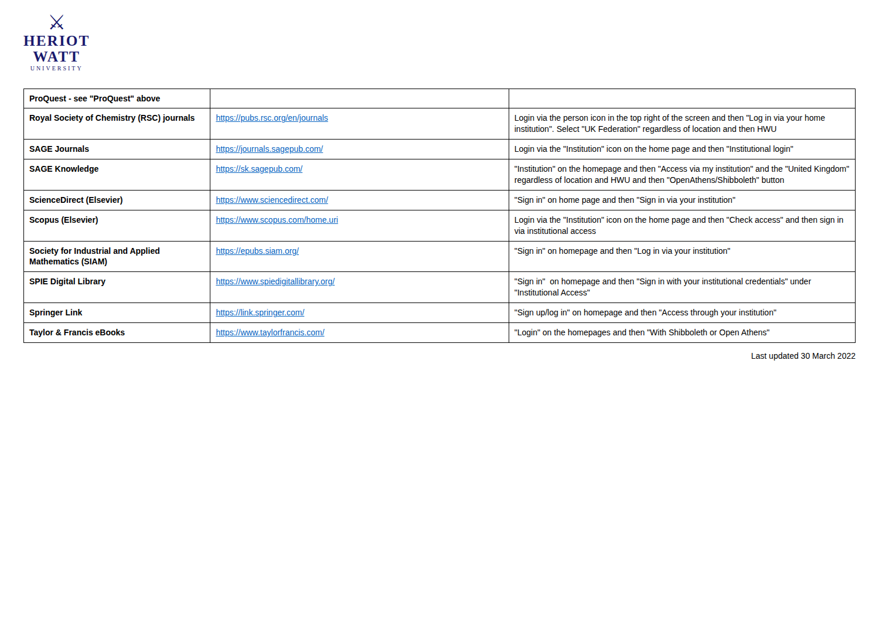⚔
HERIOT WATT UNIVERSITY
| ProQuest - see "ProQuest" above | | |
| Royal Society of Chemistry (RSC) journals | https://pubs.rsc.org/en/journals | Login via the person icon in the top right of the screen and then "Log in via your home institution". Select "UK Federation" regardless of location and then HWU |
| SAGE Journals | https://journals.sagepub.com/ | Login via the "Institution" icon on the home page and then "Institutional login" |
| SAGE Knowledge | https://sk.sagepub.com/ | "Institution" on the homepage and then "Access via my institution" and the "United Kingdom" regardless of location and HWU and then "OpenAthens/Shibboleth" button |
| ScienceDirect (Elsevier) | https://www.sciencedirect.com/ | "Sign in" on home page and then "Sign in via your institution" |
| Scopus (Elsevier) | https://www.scopus.com/home.uri | Login via the "Institution" icon on the home page and then "Check access" and then sign in via institutional access |
| Society for Industrial and Applied Mathematics (SIAM) | https://epubs.siam.org/ | "Sign in" on homepage and then "Log in via your institution" |
| SPIE Digital Library | https://www.spiedigitallibrary.org/ | "Sign in" on homepage and then "Sign in with your institutional credentials" under "Institutional Access" |
| Springer Link | https://link.springer.com/ | "Sign up/log in" on homepage and then "Access through your institution" |
| Taylor & Francis eBooks | https://www.taylorfrancis.com/ | "Login" on the homepages and then "With Shibboleth or Open Athens" |
Last updated 30 March 2022